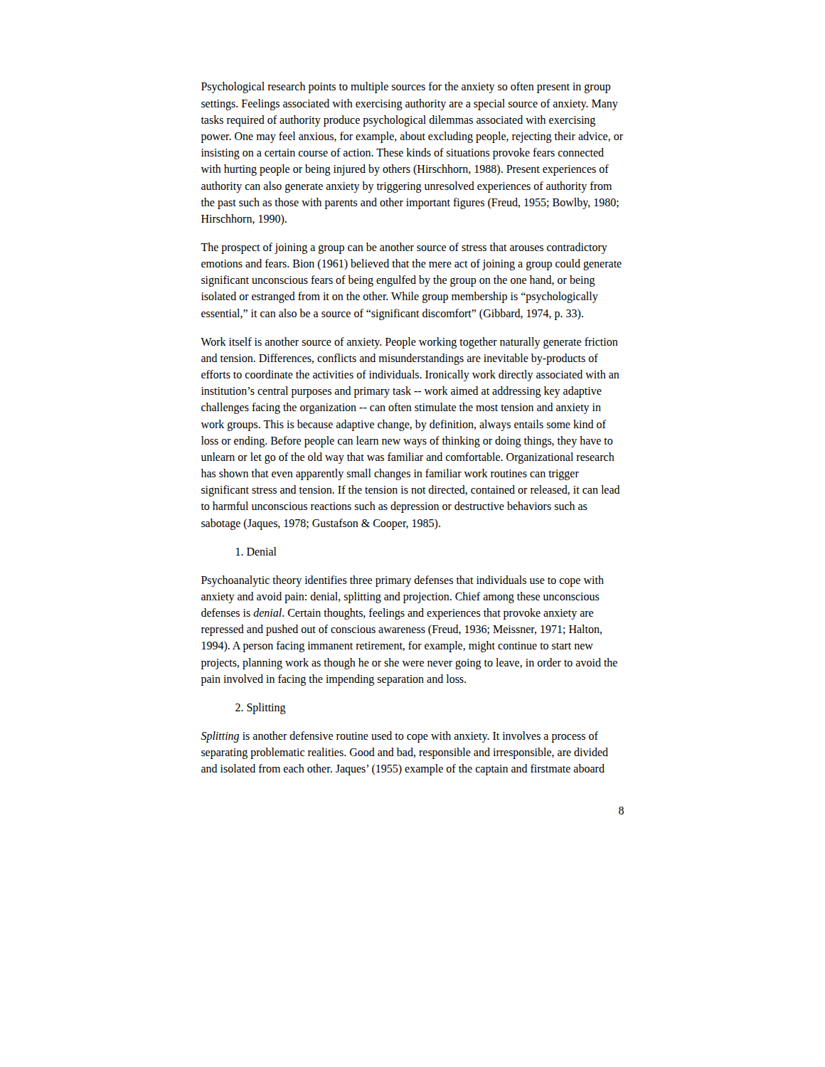Psychological research points to multiple sources for the anxiety so often present in group settings. Feelings associated with exercising authority are a special source of anxiety. Many tasks required of authority produce psychological dilemmas associated with exercising power. One may feel anxious, for example, about excluding people, rejecting their advice, or insisting on a certain course of action. These kinds of situations provoke fears connected with hurting people or being injured by others (Hirschhorn, 1988). Present experiences of authority can also generate anxiety by triggering unresolved experiences of authority from the past such as those with parents and other important figures (Freud, 1955; Bowlby, 1980; Hirschhorn, 1990).
The prospect of joining a group can be another source of stress that arouses contradictory emotions and fears. Bion (1961) believed that the mere act of joining a group could generate significant unconscious fears of being engulfed by the group on the one hand, or being isolated or estranged from it on the other. While group membership is “psychologically essential,” it can also be a source of “significant discomfort” (Gibbard, 1974, p. 33).
Work itself is another source of anxiety. People working together naturally generate friction and tension. Differences, conflicts and misunderstandings are inevitable by-products of efforts to coordinate the activities of individuals. Ironically work directly associated with an institution’s central purposes and primary task -- work aimed at addressing key adaptive challenges facing the organization -- can often stimulate the most tension and anxiety in work groups. This is because adaptive change, by definition, always entails some kind of loss or ending. Before people can learn new ways of thinking or doing things, they have to unlearn or let go of the old way that was familiar and comfortable. Organizational research has shown that even apparently small changes in familiar work routines can trigger significant stress and tension. If the tension is not directed, contained or released, it can lead to harmful unconscious reactions such as depression or destructive behaviors such as sabotage (Jaques, 1978; Gustafson & Cooper, 1985).
1. Denial
Psychoanalytic theory identifies three primary defenses that individuals use to cope with anxiety and avoid pain: denial, splitting and projection. Chief among these unconscious defenses is denial. Certain thoughts, feelings and experiences that provoke anxiety are repressed and pushed out of conscious awareness (Freud, 1936; Meissner, 1971; Halton, 1994). A person facing immanent retirement, for example, might continue to start new projects, planning work as though he or she were never going to leave, in order to avoid the pain involved in facing the impending separation and loss.
2. Splitting
Splitting is another defensive routine used to cope with anxiety. It involves a process of separating problematic realities. Good and bad, responsible and irresponsible, are divided and isolated from each other. Jaques’ (1955) example of the captain and firstmate aboard
8